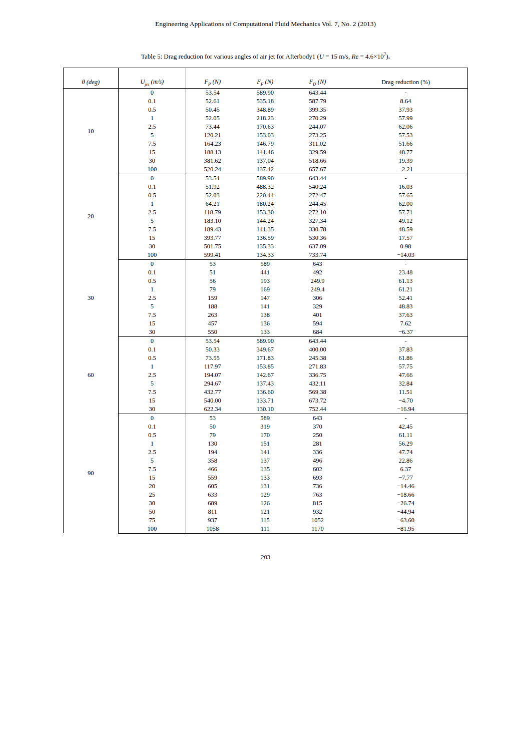Engineering Applications of Computational Fluid Mechanics Vol. 7, No. 2 (2013)
Table 5: Drag reduction for various angles of air jet for Afterbody1 (U = 15 m/s, Re = 4.6×107).
| θ (deg) | U jet (m/s) | F P (N) | F F (N) | F D (N) | Drag reduction (%) |
| --- | --- | --- | --- | --- | --- |
| 10 | 0 | 53.54 | 589.90 | 643.44 | - |
| 0.1 | 52.61 | 535.18 | 587.79 | 8.64 |
| 0.5 | 50.45 | 348.89 | 399.35 | 37.93 |
| 1 | 52.05 | 218.23 | 270.29 | 57.99 |
| 2.5 | 73.44 | 170.63 | 244.07 | 62.06 |
| 5 | 120.21 | 153.03 | 273.25 | 57.53 |
| 7.5 | 164.23 | 146.79 | 311.02 | 51.66 |
| 15 | 188.13 | 141.46 | 329.59 | 48.77 |
| 30 | 381.62 | 137.04 | 518.66 | 19.39 |
| 100 | 520.24 | 137.42 | 657.67 | −2.21 |
| 20 | 0 | 53.54 | 589.90 | 643.44 | - |
| 0.1 | 51.92 | 488.32 | 540.24 | 16.03 |
| 0.5 | 52.03 | 220.44 | 272.47 | 57.65 |
| 1 | 64.21 | 180.24 | 244.45 | 62.00 |
| 2.5 | 118.79 | 153.30 | 272.10 | 57.71 |
| 5 | 183.10 | 144.24 | 327.34 | 49.12 |
| 7.5 | 189.43 | 141.35 | 330.78 | 48.59 |
| 15 | 393.77 | 136.59 | 530.36 | 17.57 |
| 30 | 501.75 | 135.33 | 637.09 | 0.98 |
| 100 | 599.41 | 134.33 | 733.74 | −14.03 |
| 30 | 0 | 53 | 589 | 643 | - |
| 0.1 | 51 | 441 | 492 | 23.48 |
| 0.5 | 56 | 193 | 249.9 | 61.13 |
| 1 | 79 | 169 | 249.4 | 61.21 |
| 2.5 | 159 | 147 | 306 | 52.41 |
| 5 | 188 | 141 | 329 | 48.83 |
| 7.5 | 263 | 138 | 401 | 37.63 |
| 15 | 457 | 136 | 594 | 7.62 |
| 30 | 550 | 133 | 684 | −6.37 |
| 60 | 0 | 53.54 | 589.90 | 643.44 | - |
| 0.1 | 50.33 | 349.67 | 400.00 | 37.83 |
| 0.5 | 73.55 | 171.83 | 245.38 | 61.86 |
| 1 | 117.97 | 153.85 | 271.83 | 57.75 |
| 2.5 | 194.07 | 142.67 | 336.75 | 47.66 |
| 5 | 294.67 | 137.43 | 432.11 | 32.84 |
| 7.5 | 432.77 | 136.60 | 569.38 | 11.51 |
| 15 | 540.00 | 133.71 | 673.72 | −4.70 |
| 30 | 622.34 | 130.10 | 752.44 | −16.94 |
| 90 | 0 | 53 | 589 | 643 | - |
| 0.1 | 50 | 319 | 370 | 42.45 |
| 0.5 | 79 | 170 | 250 | 61.11 |
| 1 | 130 | 151 | 281 | 56.29 |
| 2.5 | 194 | 141 | 336 | 47.74 |
| 5 | 358 | 137 | 496 | 22.86 |
| 7.5 | 466 | 135 | 602 | 6.37 |
| 15 | 559 | 133 | 693 | −7.77 |
| 20 | 605 | 131 | 736 | −14.46 |
| 25 | 633 | 129 | 763 | −18.66 |
| 30 | 689 | 126 | 815 | −26.74 |
| 50 | 811 | 121 | 932 | −44.94 |
| 75 | 937 | 115 | 1052 | −63.60 |
| 100 | 1058 | 111 | 1170 | −81.95 |
203